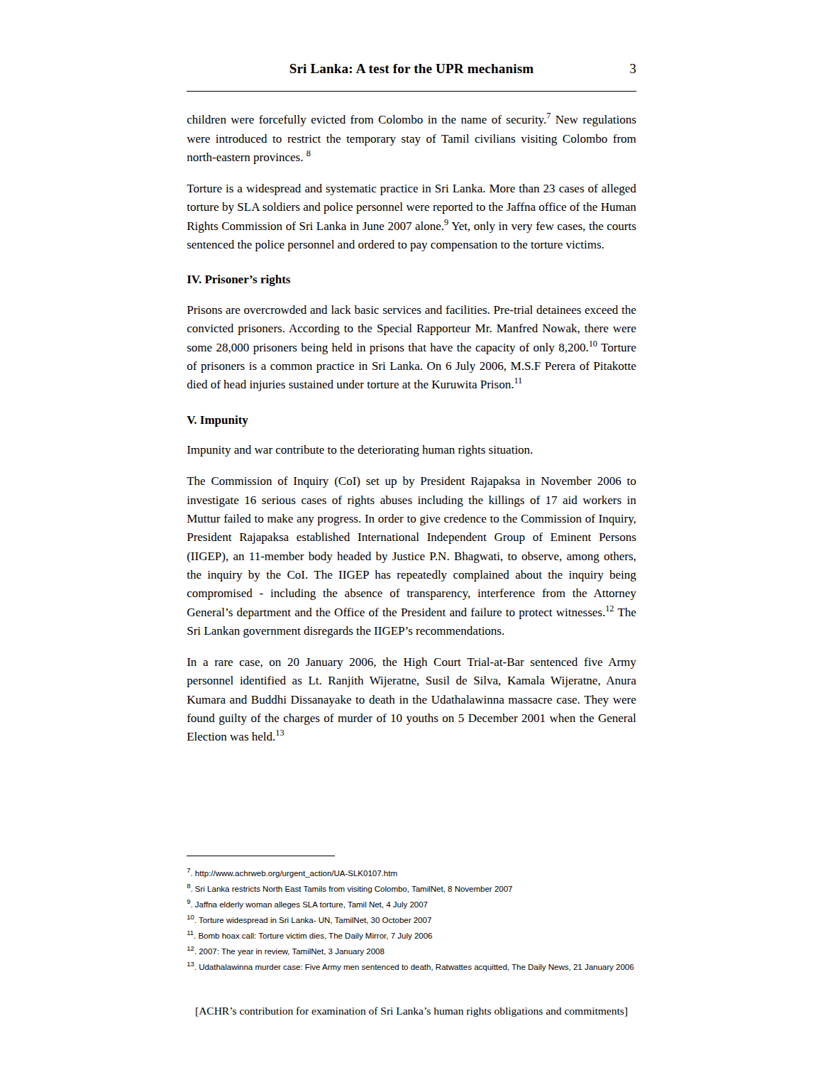Sri Lanka: A test for the UPR mechanism
3
children were forcefully evicted from Colombo in the name of security.7 New regulations were introduced to restrict the temporary stay of Tamil civilians visiting Colombo from north-eastern provinces. 8
Torture is a widespread and systematic practice in Sri Lanka. More than 23 cases of alleged torture by SLA soldiers and police personnel were reported to the Jaffna office of the Human Rights Commission of Sri Lanka in June 2007 alone.9 Yet, only in very few cases, the courts sentenced the police personnel and ordered to pay compensation to the torture victims.
IV. Prisoner’s rights
Prisons are overcrowded and lack basic services and facilities. Pre-trial detainees exceed the convicted prisoners. According to the Special Rapporteur Mr. Manfred Nowak, there were some 28,000 prisoners being held in prisons that have the capacity of only 8,200.10 Torture of prisoners is a common practice in Sri Lanka. On 6 July 2006, M.S.F Perera of Pitakotte died of head injuries sustained under torture at the Kuruwita Prison.11
V. Impunity
Impunity and war contribute to the deteriorating human rights situation.
The Commission of Inquiry (CoI) set up by President Rajapaksa in November 2006 to investigate 16 serious cases of rights abuses including the killings of 17 aid workers in Muttur failed to make any progress. In order to give credence to the Commission of Inquiry, President Rajapaksa established International Independent Group of Eminent Persons (IIGEP), an 11-member body headed by Justice P.N. Bhagwati, to observe, among others, the inquiry by the CoI. The IIGEP has repeatedly complained about the inquiry being compromised - including the absence of transparency, interference from the Attorney General’s department and the Office of the President and failure to protect witnesses.12 The Sri Lankan government disregards the IIGEP’s recommendations.
In a rare case, on 20 January 2006, the High Court Trial-at-Bar sentenced five Army personnel identified as Lt. Ranjith Wijeratne, Susil de Silva, Kamala Wijeratne, Anura Kumara and Buddhi Dissanayake to death in the Udathalawinna massacre case. They were found guilty of the charges of murder of 10 youths on 5 December 2001 when the General Election was held.13
7. http://www.achrweb.org/urgent_action/UA-SLK0107.htm
8. Sri Lanka restricts North East Tamils from visiting Colombo, TamilNet, 8 November 2007
9. Jaffna elderly woman alleges SLA torture, Tamil Net, 4 July 2007
10. Torture widespread in Sri Lanka- UN, TamilNet, 30 October 2007
11. Bomb hoax call: Torture victim dies, The Daily Mirror, 7 July 2006
12. 2007: The year in review, TamilNet, 3 January 2008
13. Udathalawinna murder case: Five Army men sentenced to death, Ratwattes acquitted, The Daily News, 21 January 2006
[ACHR’s contribution for examination of Sri Lanka’s human rights obligations and commitments]